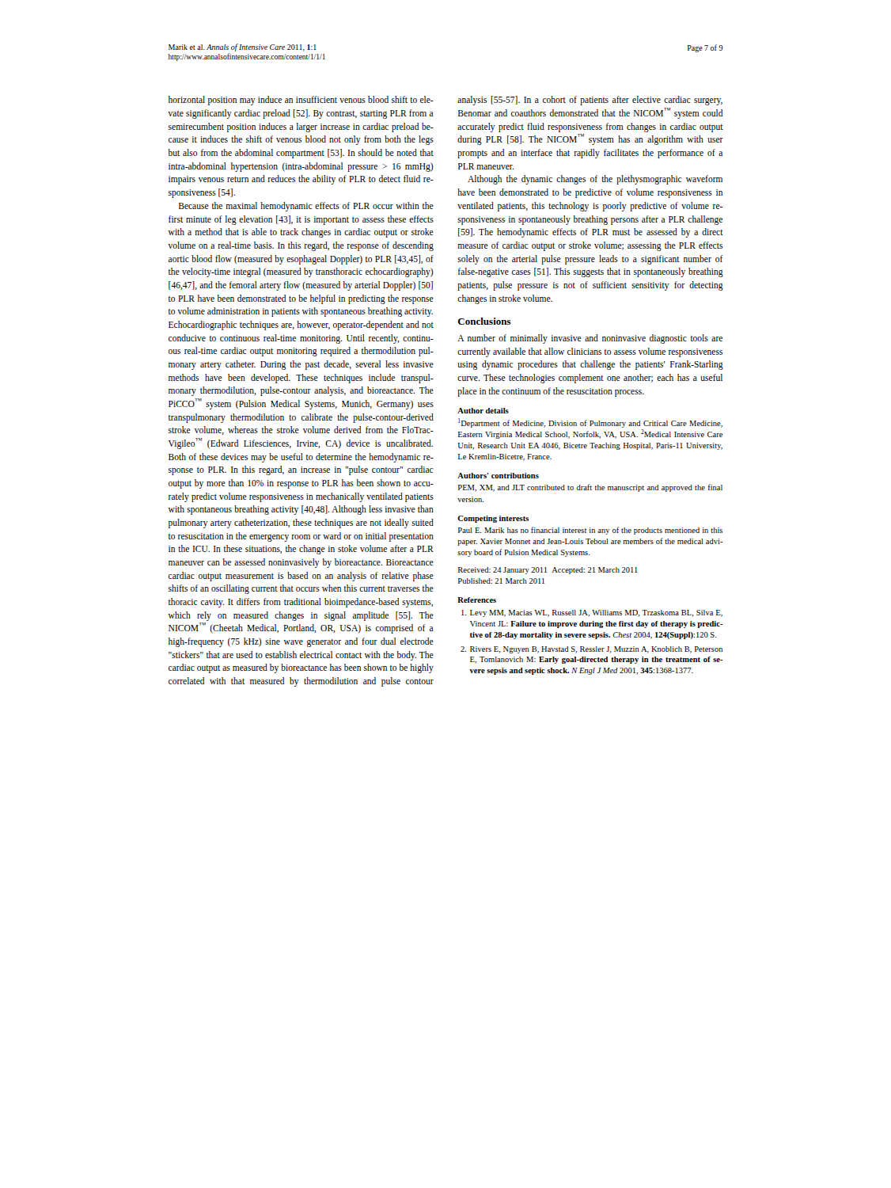Marik et al. Annals of Intensive Care 2011, 1:1
http://www.annalsofintensivecare.com/content/1/1/1
Page 7 of 9
horizontal position may induce an insufficient venous blood shift to elevate significantly cardiac preload [52]. By contrast, starting PLR from a semirecumbent position induces a larger increase in cardiac preload because it induces the shift of venous blood not only from both the legs but also from the abdominal compartment [53]. In should be noted that intra-abdominal hypertension (intra-abdominal pressure > 16 mmHg) impairs venous return and reduces the ability of PLR to detect fluid responsiveness [54].
Because the maximal hemodynamic effects of PLR occur within the first minute of leg elevation [43], it is important to assess these effects with a method that is able to track changes in cardiac output or stroke volume on a real-time basis. In this regard, the response of descending aortic blood flow (measured by esophageal Doppler) to PLR [43,45], of the velocity-time integral (measured by transthoracic echocardiography) [46,47], and the femoral artery flow (measured by arterial Doppler) [50] to PLR have been demonstrated to be helpful in predicting the response to volume administration in patients with spontaneous breathing activity. Echocardiographic techniques are, however, operator-dependent and not conducive to continuous real-time monitoring. Until recently, continuous real-time cardiac output monitoring required a thermodilution pulmonary artery catheter. During the past decade, several less invasive methods have been developed. These techniques include transpulmonary thermodilution, pulse-contour analysis, and bioreactance. The PiCCO™ system (Pulsion Medical Systems, Munich, Germany) uses transpulmonary thermodilution to calibrate the pulse-contour-derived stroke volume, whereas the stroke volume derived from the FloTrac-Vigileo™ (Edward Lifesciences, Irvine, CA) device is uncalibrated. Both of these devices may be useful to determine the hemodynamic response to PLR. In this regard, an increase in "pulse contour" cardiac output by more than 10% in response to PLR has been shown to accurately predict volume responsiveness in mechanically ventilated patients with spontaneous breathing activity [40,48]. Although less invasive than pulmonary artery catheterization, these techniques are not ideally suited to resuscitation in the emergency room or ward or on initial presentation in the ICU. In these situations, the change in stoke volume after a PLR maneuver can be assessed noninvasively by bioreactance. Bioreactance cardiac output measurement is based on an analysis of relative phase shifts of an oscillating current that occurs when this current traverses the thoracic cavity. It differs from traditional bioimpedance-based systems, which rely on measured changes in signal amplitude [55]. The NICOM™ (Cheetah Medical, Portland, OR, USA) is comprised of a high-frequency (75 kHz) sine wave generator and four dual electrode "stickers" that are used to establish electrical contact with the body. The cardiac output as measured by bioreactance has been shown to be highly correlated with that measured by thermodilution and pulse contour analysis [55-57]. In a cohort of patients after elective cardiac surgery, Benomar and coauthors demonstrated that the NICOM™ system could accurately predict fluid responsiveness from changes in cardiac output during PLR [58]. The NICOM™ system has an algorithm with user prompts and an interface that rapidly facilitates the performance of a PLR maneuver.
Although the dynamic changes of the plethysmographic waveform have been demonstrated to be predictive of volume responsiveness in ventilated patients, this technology is poorly predictive of volume responsiveness in spontaneously breathing persons after a PLR challenge [59]. The hemodynamic effects of PLR must be assessed by a direct measure of cardiac output or stroke volume; assessing the PLR effects solely on the arterial pulse pressure leads to a significant number of false-negative cases [51]. This suggests that in spontaneously breathing patients, pulse pressure is not of sufficient sensitivity for detecting changes in stroke volume.
Conclusions
A number of minimally invasive and noninvasive diagnostic tools are currently available that allow clinicians to assess volume responsiveness using dynamic procedures that challenge the patients' Frank-Starling curve. These technologies complement one another; each has a useful place in the continuum of the resuscitation process.
Author details
1Department of Medicine, Division of Pulmonary and Critical Care Medicine, Eastern Virginia Medical School, Norfolk, VA, USA. 2Medical Intensive Care Unit, Research Unit EA 4046, Bicetre Teaching Hospital, Paris-11 University, Le Kremlin-Bicetre, France.
Authors' contributions
PEM, XM, and JLT contributed to draft the manuscript and approved the final version.
Competing interests
Paul E. Marik has no financial interest in any of the products mentioned in this paper. Xavier Monnet and Jean-Louis Teboul are members of the medical advisory board of Pulsion Medical Systems.
Received: 24 January 2011 Accepted: 21 March 2011
Published: 21 March 2011
References
Levy MM, Macias WL, Russell JA, Williams MD, Trzaskoma BL, Silva E, Vincent JL: Failure to improve during the first day of therapy is predictive of 28-day mortality in severe sepsis. Chest 2004, 124(Suppl):120 S.
Rivers E, Nguyen B, Havstad S, Ressler J, Muzzin A, Knoblich B, Peterson E, Tomlanovich M: Early goal-directed therapy in the treatment of severe sepsis and septic shock. N Engl J Med 2001, 345:1368-1377.